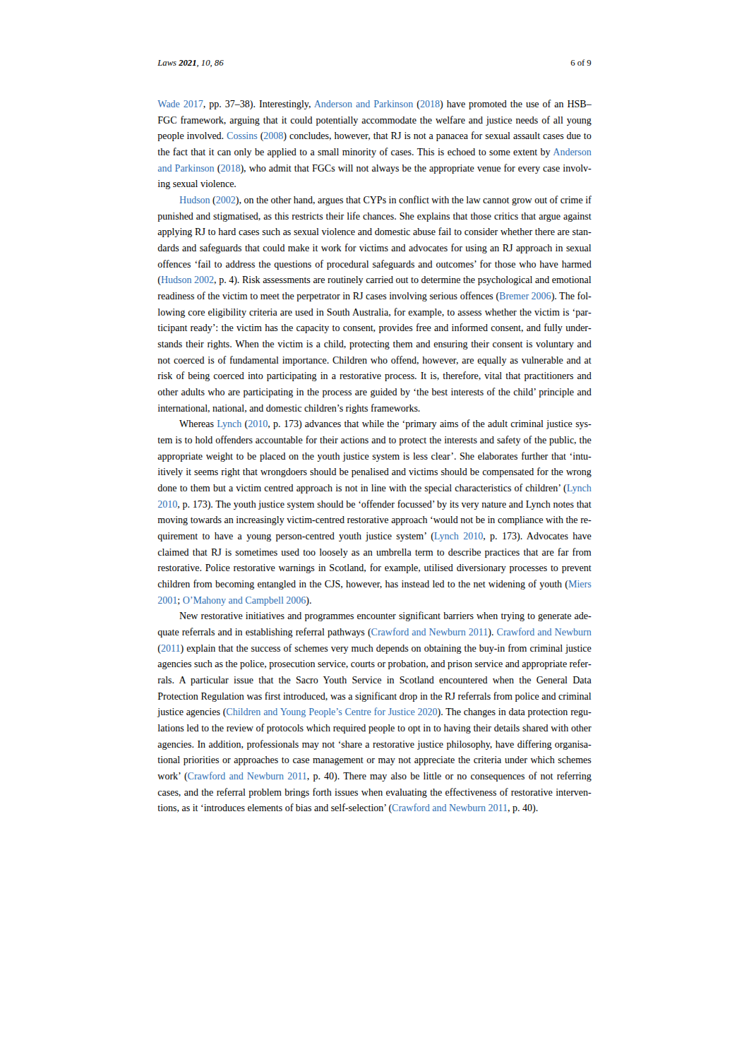Laws 2021, 10, 86 6 of 9
Wade 2017, pp. 37–38). Interestingly, Anderson and Parkinson (2018) have promoted the use of an HSB–FGC framework, arguing that it could potentially accommodate the welfare and justice needs of all young people involved. Cossins (2008) concludes, however, that RJ is not a panacea for sexual assault cases due to the fact that it can only be applied to a small minority of cases. This is echoed to some extent by Anderson and Parkinson (2018), who admit that FGCs will not always be the appropriate venue for every case involving sexual violence.
Hudson (2002), on the other hand, argues that CYPs in conflict with the law cannot grow out of crime if punished and stigmatised, as this restricts their life chances. She explains that those critics that argue against applying RJ to hard cases such as sexual violence and domestic abuse fail to consider whether there are standards and safeguards that could make it work for victims and advocates for using an RJ approach in sexual offences ‘fail to address the questions of procedural safeguards and outcomes’ for those who have harmed (Hudson 2002, p. 4). Risk assessments are routinely carried out to determine the psychological and emotional readiness of the victim to meet the perpetrator in RJ cases involving serious offences (Bremer 2006). The following core eligibility criteria are used in South Australia, for example, to assess whether the victim is ‘participant ready’: the victim has the capacity to consent, provides free and informed consent, and fully understands their rights. When the victim is a child, protecting them and ensuring their consent is voluntary and not coerced is of fundamental importance. Children who offend, however, are equally as vulnerable and at risk of being coerced into participating in a restorative process. It is, therefore, vital that practitioners and other adults who are participating in the process are guided by ‘the best interests of the child’ principle and international, national, and domestic children’s rights frameworks.
Whereas Lynch (2010, p. 173) advances that while the ‘primary aims of the adult criminal justice system is to hold offenders accountable for their actions and to protect the interests and safety of the public, the appropriate weight to be placed on the youth justice system is less clear’. She elaborates further that ‘intuitively it seems right that wrongdoers should be penalised and victims should be compensated for the wrong done to them but a victim centred approach is not in line with the special characteristics of children’ (Lynch 2010, p. 173). The youth justice system should be ‘offender focussed’ by its very nature and Lynch notes that moving towards an increasingly victim-centred restorative approach ‘would not be in compliance with the requirement to have a young person-centred youth justice system’ (Lynch 2010, p. 173). Advocates have claimed that RJ is sometimes used too loosely as an umbrella term to describe practices that are far from restorative. Police restorative warnings in Scotland, for example, utilised diversionary processes to prevent children from becoming entangled in the CJS, however, has instead led to the net widening of youth (Miers 2001; O’Mahony and Campbell 2006).
New restorative initiatives and programmes encounter significant barriers when trying to generate adequate referrals and in establishing referral pathways (Crawford and Newburn 2011). Crawford and Newburn (2011) explain that the success of schemes very much depends on obtaining the buy-in from criminal justice agencies such as the police, prosecution service, courts or probation, and prison service and appropriate referrals. A particular issue that the Sacro Youth Service in Scotland encountered when the General Data Protection Regulation was first introduced, was a significant drop in the RJ referrals from police and criminal justice agencies (Children and Young People’s Centre for Justice 2020). The changes in data protection regulations led to the review of protocols which required people to opt in to having their details shared with other agencies. In addition, professionals may not ‘share a restorative justice philosophy, have differing organisational priorities or approaches to case management or may not appreciate the criteria under which schemes work’ (Crawford and Newburn 2011, p. 40). There may also be little or no consequences of not referring cases, and the referral problem brings forth issues when evaluating the effectiveness of restorative interventions, as it ‘introduces elements of bias and self-selection’ (Crawford and Newburn 2011, p. 40).